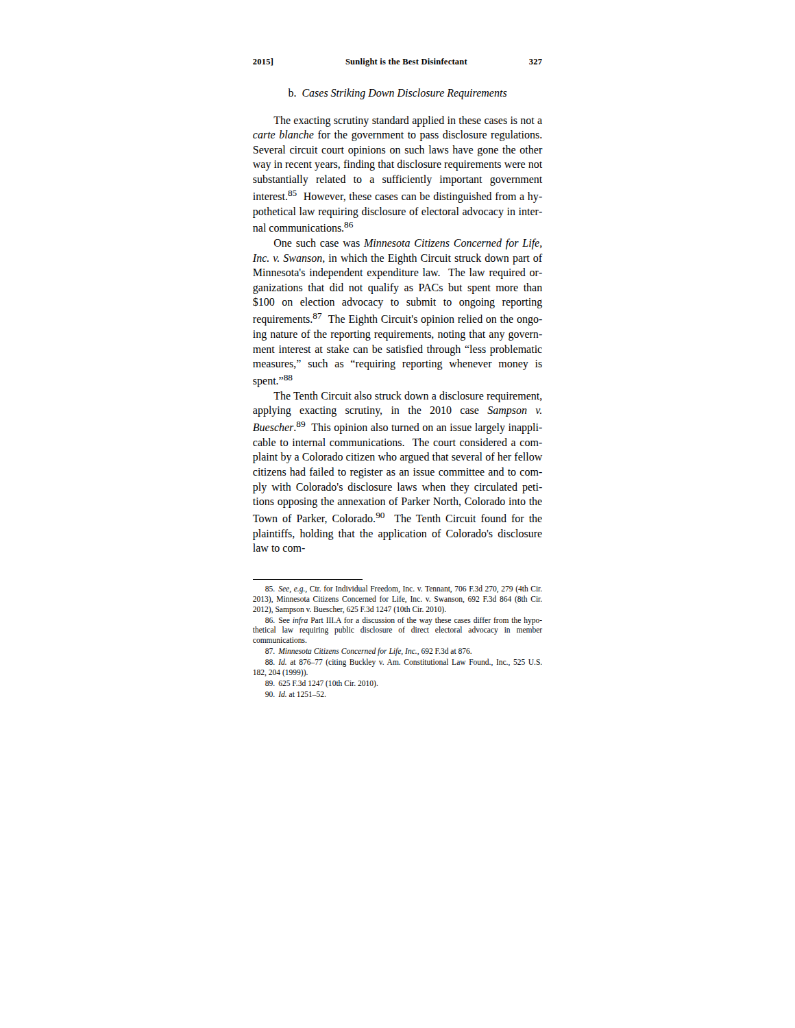2015] Sunlight is the Best Disinfectant 327
b. Cases Striking Down Disclosure Requirements
The exacting scrutiny standard applied in these cases is not a carte blanche for the government to pass disclosure regulations. Several circuit court opinions on such laws have gone the other way in recent years, finding that disclosure requirements were not substantially related to a sufficiently important government interest.85 However, these cases can be distinguished from a hypothetical law requiring disclosure of electoral advocacy in internal communications.86
One such case was Minnesota Citizens Concerned for Life, Inc. v. Swanson, in which the Eighth Circuit struck down part of Minnesota's independent expenditure law. The law required organizations that did not qualify as PACs but spent more than $100 on election advocacy to submit to ongoing reporting requirements.87 The Eighth Circuit's opinion relied on the ongoing nature of the reporting requirements, noting that any government interest at stake can be satisfied through “less problematic measures,” such as “requiring reporting whenever money is spent.”88
The Tenth Circuit also struck down a disclosure requirement, applying exacting scrutiny, in the 2010 case Sampson v. Buescher.89 This opinion also turned on an issue largely inapplicable to internal communications. The court considered a complaint by a Colorado citizen who argued that several of her fellow citizens had failed to register as an issue committee and to comply with Colorado's disclosure laws when they circulated petitions opposing the annexation of Parker North, Colorado into the Town of Parker, Colorado.90 The Tenth Circuit found for the plaintiffs, holding that the application of Colorado's disclosure law to com-
85. See, e.g., Ctr. for Individual Freedom, Inc. v. Tennant, 706 F.3d 270, 279 (4th Cir. 2013), Minnesota Citizens Concerned for Life, Inc. v. Swanson, 692 F.3d 864 (8th Cir. 2012), Sampson v. Buescher, 625 F.3d 1247 (10th Cir. 2010).
86. See infra Part III.A for a discussion of the way these cases differ from the hypothetical law requiring public disclosure of direct electoral advocacy in member communications.
87. Minnesota Citizens Concerned for Life, Inc., 692 F.3d at 876.
88. Id. at 876–77 (citing Buckley v. Am. Constitutional Law Found., Inc., 525 U.S. 182, 204 (1999)).
89. 625 F.3d 1247 (10th Cir. 2010).
90. Id. at 1251–52.